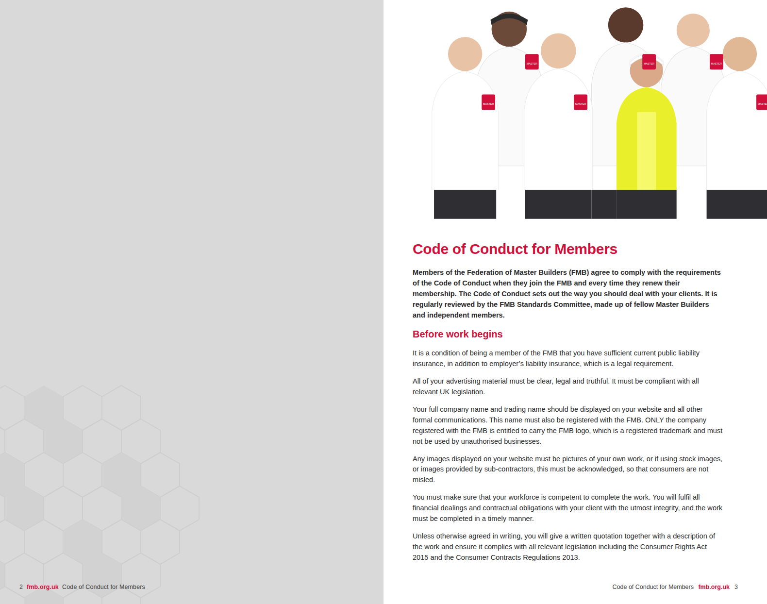2 fmb.org.uk Code of Conduct for Members
MASTER MASTER MASTER MASTER MASTER MASTER
Code of Conduct for Members
Members of the Federation of Master Builders (FMB) agree to comply with the requirements of the Code of Conduct when they join the FMB and every time they renew their membership. The Code of Conduct sets out the way you should deal with your clients. It is regularly reviewed by the FMB Standards Committee, made up of fellow Master Builders and independent members.
Before work begins
It is a condition of being a member of the FMB that you have sufficient current public liability insurance, in addition to employer’s liability insurance, which is a legal requirement.
All of your advertising material must be clear, legal and truthful. It must be compliant with all relevant UK legislation.
Your full company name and trading name should be displayed on your website and all other formal communications. This name must also be registered with the FMB. ONLY the company registered with the FMB is entitled to carry the FMB logo, which is a registered trademark and must not be used by unauthorised businesses.
Any images displayed on your website must be pictures of your own work, or if using stock images, or images provided by sub-contractors, this must be acknowledged, so that consumers are not misled.
You must make sure that your workforce is competent to complete the work. You will fulfil all financial dealings and contractual obligations with your client with the utmost integrity, and the work must be completed in a timely manner.
Unless otherwise agreed in writing, you will give a written quotation together with a description of the work and ensure it complies with all relevant legislation including the Consumer Rights Act 2015 and the Consumer Contracts Regulations 2013.
Code of Conduct for Members fmb.org.uk 3